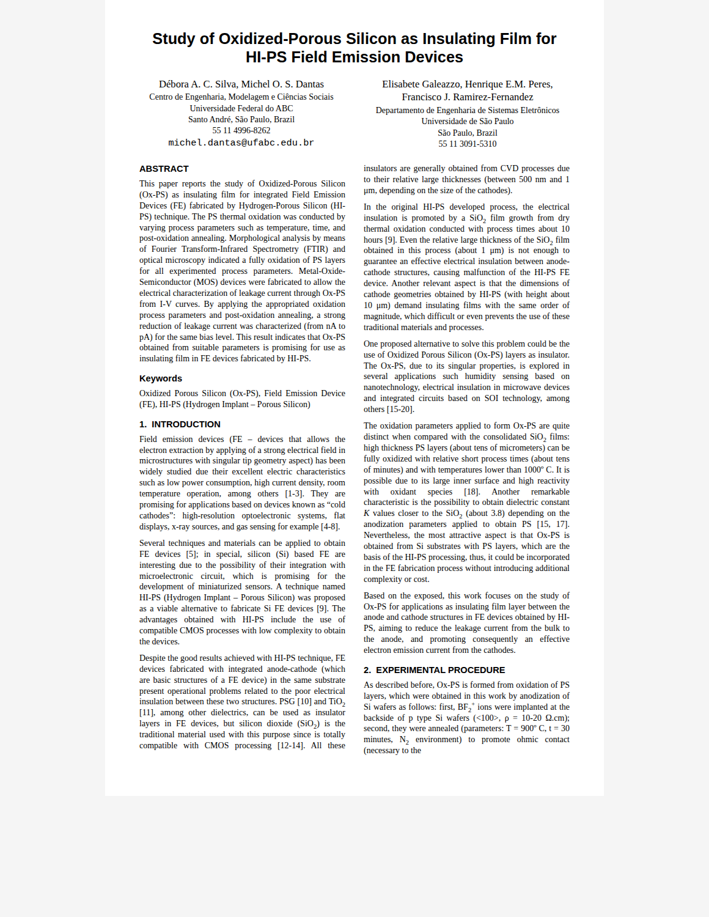Study of Oxidized-Porous Silicon as Insulating Film for
HI-PS Field Emission Devices
Débora A. C. Silva, Michel O. S. Dantas
Centro de Engenharia, Modelagem e Ciências Sociais
Universidade Federal do ABC
Santo André, São Paulo, Brazil
55 11 4996-8262
michel.dantas@ufabc.edu.br
Elisabete Galeazzo, Henrique E.M. Peres,
Francisco J. Ramirez-Fernandez
Departamento de Engenharia de Sistemas Eletrônicos
Universidade de São Paulo
São Paulo, Brazil
55 11 3091-5310
ABSTRACT
This paper reports the study of Oxidized-Porous Silicon (Ox-PS) as insulating film for integrated Field Emission Devices (FE) fabricated by Hydrogen-Porous Silicon (HI-PS) technique. The PS thermal oxidation was conducted by varying process parameters such as temperature, time, and post-oxidation annealing. Morphological analysis by means of Fourier Transform-Infrared Spectrometry (FTIR) and optical microscopy indicated a fully oxidation of PS layers for all experimented process parameters. Metal-Oxide-Semiconductor (MOS) devices were fabricated to allow the electrical characterization of leakage current through Ox-PS from I-V curves. By applying the appropriated oxidation process parameters and post-oxidation annealing, a strong reduction of leakage current was characterized (from nA to pA) for the same bias level. This result indicates that Ox-PS obtained from suitable parameters is promising for use as insulating film in FE devices fabricated by HI-PS.
Keywords
Oxidized Porous Silicon (Ox-PS), Field Emission Device (FE), HI-PS (Hydrogen Implant – Porous Silicon)
1. INTRODUCTION
Field emission devices (FE – devices that allows the electron extraction by applying of a strong electrical field in microstructures with singular tip geometry aspect) has been widely studied due their excellent electric characteristics such as low power consumption, high current density, room temperature operation, among others [1-3]. They are promising for applications based on devices known as “cold cathodes”: high-resolution optoelectronic systems, flat displays, x-ray sources, and gas sensing for example [4-8].
Several techniques and materials can be applied to obtain FE devices [5]; in special, silicon (Si) based FE are interesting due to the possibility of their integration with microelectronic circuit, which is promising for the development of miniaturized sensors. A technique named HI-PS (Hydrogen Implant – Porous Silicon) was proposed as a viable alternative to fabricate Si FE devices [9]. The advantages obtained with HI-PS include the use of compatible CMOS processes with low complexity to obtain the devices.
Despite the good results achieved with HI-PS technique, FE devices fabricated with integrated anode-cathode (which are basic structures of a FE device) in the same substrate present operational problems related to the poor electrical insulation between these two structures. PSG [10] and TiO2 [11], among other dielectrics, can be used as insulator layers in FE devices, but silicon dioxide (SiO2) is the traditional material used with this purpose since is totally compatible with CMOS processing [12-14]. All these insulators are generally obtained from CVD processes due to their relative large thicknesses (between 500 nm and 1 μm, depending on the size of the cathodes).
In the original HI-PS developed process, the electrical insulation is promoted by a SiO2 film growth from dry thermal oxidation conducted with process times about 10 hours [9]. Even the relative large thickness of the SiO2 film obtained in this process (about 1 μm) is not enough to guarantee an effective electrical insulation between anode-cathode structures, causing malfunction of the HI-PS FE device. Another relevant aspect is that the dimensions of cathode geometries obtained by HI-PS (with height about 10 μm) demand insulating films with the same order of magnitude, which difficult or even prevents the use of these traditional materials and processes.
One proposed alternative to solve this problem could be the use of Oxidized Porous Silicon (Ox-PS) layers as insulator. The Ox-PS, due to its singular properties, is explored in several applications such humidity sensing based on nanotechnology, electrical insulation in microwave devices and integrated circuits based on SOI technology, among others [15-20].
The oxidation parameters applied to form Ox-PS are quite distinct when compared with the consolidated SiO2 films: high thickness PS layers (about tens of micrometers) can be fully oxidized with relative short process times (about tens of minutes) and with temperatures lower than 1000º C. It is possible due to its large inner surface and high reactivity with oxidant species [18]. Another remarkable characteristic is the possibility to obtain dielectric constant K values closer to the SiO2 (about 3.8) depending on the anodization parameters applied to obtain PS [15, 17]. Nevertheless, the most attractive aspect is that Ox-PS is obtained from Si substrates with PS layers, which are the basis of the HI-PS processing, thus, it could be incorporated in the FE fabrication process without introducing additional complexity or cost.
Based on the exposed, this work focuses on the study of Ox-PS for applications as insulating film layer between the anode and cathode structures in FE devices obtained by HI-PS, aiming to reduce the leakage current from the bulk to the anode, and promoting consequently an effective electron emission current from the cathodes.
2. EXPERIMENTAL PROCEDURE
As described before, Ox-PS is formed from oxidation of PS layers, which were obtained in this work by anodization of Si wafers as follows: first, BF2+ ions were implanted at the backside of p type Si wafers (<100>, ρ = 10-20 Ω.cm); second, they were annealed (parameters: T = 900º C, t = 30 minutes, N2 environment) to promote ohmic contact (necessary to the